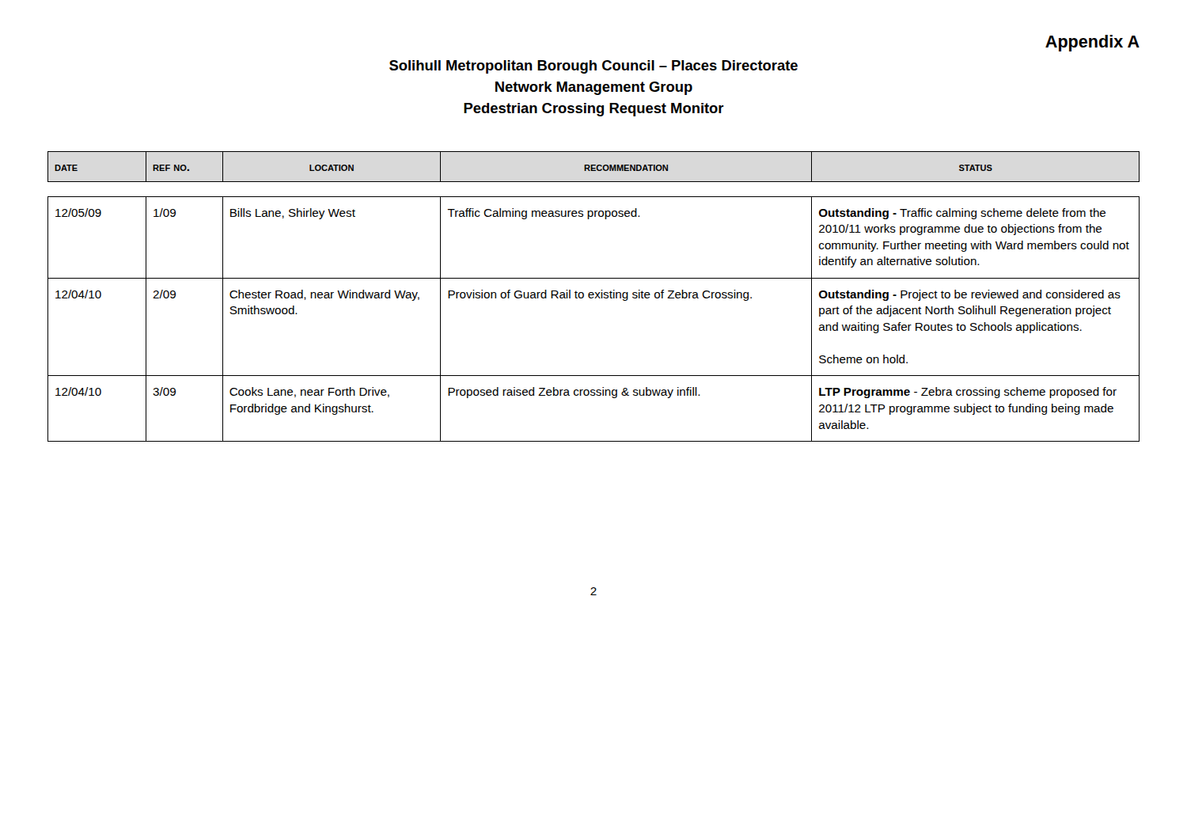Appendix A
Solihull Metropolitan Borough Council – Places Directorate
Network Management Group
Pedestrian Crossing Request Monitor
| Date | Ref No. | Location | Recommendation | Status |
| --- | --- | --- | --- | --- |
| 12/05/09 | 1/09 | Bills Lane, Shirley West | Traffic Calming measures proposed. | Outstanding - Traffic calming scheme delete from the 2010/11 works programme due to objections from the community. Further meeting with Ward members could not identify an alternative solution. |
| 12/04/10 | 2/09 | Chester Road, near Windward Way, Smithswood. | Provision of Guard Rail to existing site of Zebra Crossing. | Outstanding - Project to be reviewed and considered as part of the adjacent North Solihull Regeneration project and waiting Safer Routes to Schools applications. Scheme on hold. |
| 12/04/10 | 3/09 | Cooks Lane, near Forth Drive, Fordbridge and Kingshurst. | Proposed raised Zebra crossing & subway infill. | LTP Programme - Zebra crossing scheme proposed for 2011/12 LTP programme subject to funding being made available. |
2